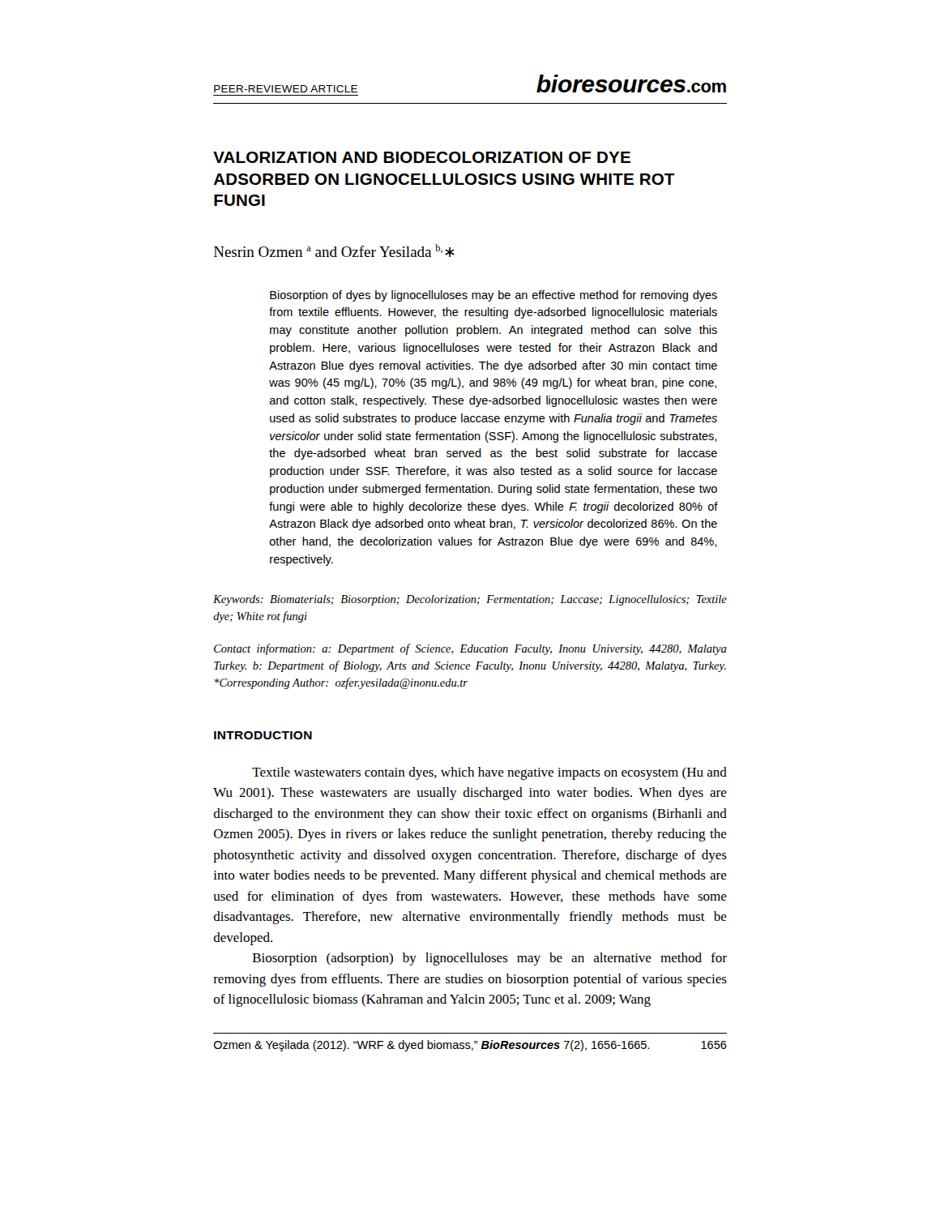PEER-REVIEWED ARTICLE
bioresources.com
Valorization and Biodecolorization of Dye Adsorbed on Lignocellulosics Using White Rot Fungi
Nesrin Ozmen a and Ozfer Yesilada b,∗
Biosorption of dyes by lignocelluloses may be an effective method for removing dyes from textile effluents. However, the resulting dye-adsorbed lignocellulosic materials may constitute another pollution problem. An integrated method can solve this problem. Here, various lignocelluloses were tested for their Astrazon Black and Astrazon Blue dyes removal activities. The dye adsorbed after 30 min contact time was 90% (45 mg/L), 70% (35 mg/L), and 98% (49 mg/L) for wheat bran, pine cone, and cotton stalk, respectively. These dye-adsorbed lignocellulosic wastes then were used as solid substrates to produce laccase enzyme with Funalia trogii and Trametes versicolor under solid state fermentation (SSF). Among the lignocellulosic substrates, the dye-adsorbed wheat bran served as the best solid substrate for laccase production under SSF. Therefore, it was also tested as a solid source for laccase production under submerged fermentation. During solid state fermentation, these two fungi were able to highly decolorize these dyes. While F. trogii decolorized 80% of Astrazon Black dye adsorbed onto wheat bran, T. versicolor decolorized 86%. On the other hand, the decolorization values for Astrazon Blue dye were 69% and 84%, respectively.
Keywords: Biomaterials; Biosorption; Decolorization; Fermentation; Laccase; Lignocellulosics; Textile dye; White rot fungi
Contact information: a: Department of Science, Education Faculty, Inonu University, 44280, Malatya Turkey. b: Department of Biology, Arts and Science Faculty, Inonu University, 44280, Malatya, Turkey. *Corresponding Author: ozfer.yesilada@inonu.edu.tr
INTRODUCTION
Textile wastewaters contain dyes, which have negative impacts on ecosystem (Hu and Wu 2001). These wastewaters are usually discharged into water bodies. When dyes are discharged to the environment they can show their toxic effect on organisms (Birhanli and Ozmen 2005). Dyes in rivers or lakes reduce the sunlight penetration, thereby reducing the photosynthetic activity and dissolved oxygen concentration. Therefore, discharge of dyes into water bodies needs to be prevented. Many different physical and chemical methods are used for elimination of dyes from wastewaters. However, these methods have some disadvantages. Therefore, new alternative environmentally friendly methods must be developed.
Biosorption (adsorption) by lignocelluloses may be an alternative method for removing dyes from effluents. There are studies on biosorption potential of various species of lignocellulosic biomass (Kahraman and Yalcin 2005; Tunc et al. 2009; Wang
Ozmen & Yeşilada (2012). “WRF & dyed biomass,” BioResources 7(2), 1656-1665.
1656